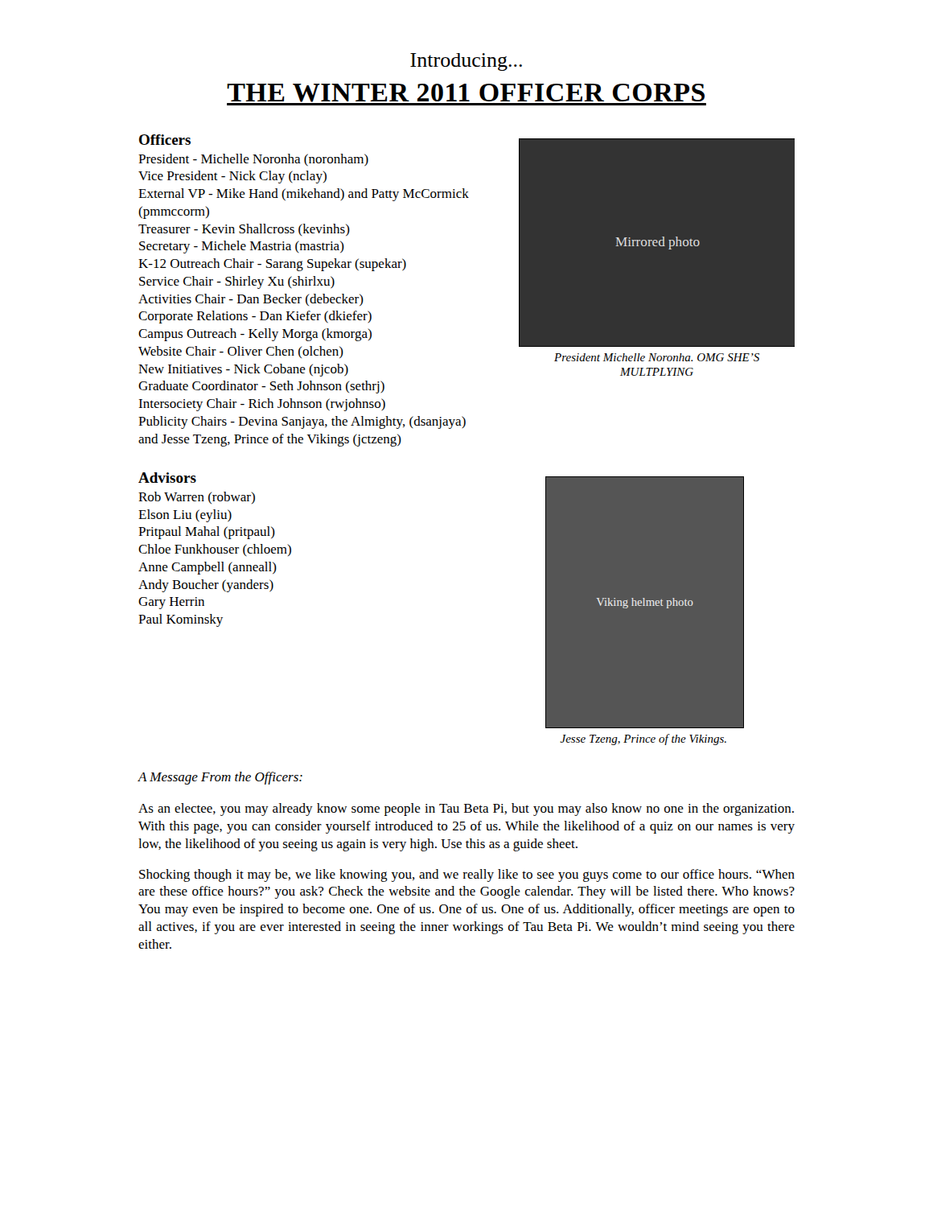Introducing...
THE WINTER 2011 OFFICER CORPS
President Michelle Noronha. OMG SHE’S MULTPLYING
Officers
President - Michelle Noronha (noronham)
Vice President - Nick Clay (nclay)
External VP - Mike Hand (mikehand) and Patty McCormick (pmmccorm)
Treasurer - Kevin Shallcross (kevinhs)
Secretary - Michele Mastria (mastria)
K-12 Outreach Chair - Sarang Supekar (supekar)
Service Chair - Shirley Xu (shirlxu)
Activities Chair - Dan Becker (debecker)
Corporate Relations - Dan Kiefer (dkiefer)
Campus Outreach - Kelly Morga (kmorga)
Website Chair - Oliver Chen (olchen)
New Initiatives - Nick Cobane (njcob)
Graduate Coordinator - Seth Johnson (sethrj)
Intersociety Chair - Rich Johnson (rwjohnso)
Publicity Chairs - Devina Sanjaya, the Almighty, (dsanjaya) and Jesse Tzeng, Prince of the Vikings (jctzeng)
Jesse Tzeng, Prince of the Vikings.
Advisors
Rob Warren (robwar)
Elson Liu (eyliu)
Pritpaul Mahal (pritpaul)
Chloe Funkhouser (chloem)
Anne Campbell (anneall)
Andy Boucher (yanders)
Gary Herrin
Paul Kominsky
A Message From the Officers:
As an electee, you may already know some people in Tau Beta Pi, but you may also know no one in the organization. With this page, you can consider yourself introduced to 25 of us. While the likelihood of a quiz on our names is very low, the likelihood of you seeing us again is very high. Use this as a guide sheet.
Shocking though it may be, we like knowing you, and we really like to see you guys come to our office hours. “When are these office hours?” you ask? Check the website and the Google calendar. They will be listed there. Who knows? You may even be inspired to become one. One of us. One of us. One of us. Additionally, officer meetings are open to all actives, if you are ever interested in seeing the inner workings of Tau Beta Pi. We wouldn’t mind seeing you there either.